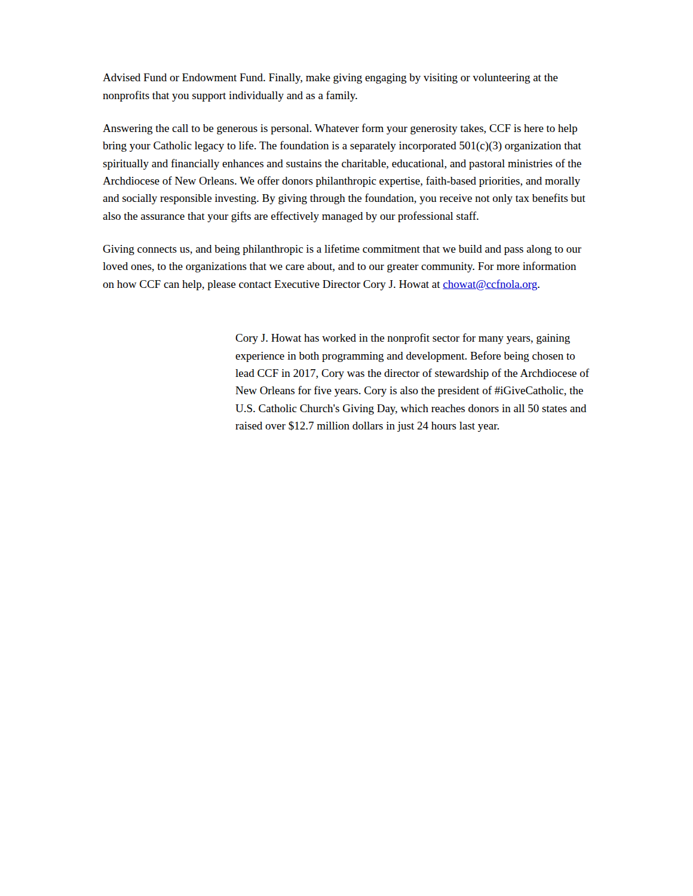Advised Fund or Endowment Fund. Finally, make giving engaging by visiting or volunteering at the nonprofits that you support individually and as a family.
Answering the call to be generous is personal. Whatever form your generosity takes, CCF is here to help bring your Catholic legacy to life. The foundation is a separately incorporated 501(c)(3) organization that spiritually and financially enhances and sustains the charitable, educational, and pastoral ministries of the Archdiocese of New Orleans. We offer donors philanthropic expertise, faith-based priorities, and morally and socially responsible investing. By giving through the foundation, you receive not only tax benefits but also the assurance that your gifts are effectively managed by our professional staff.
Giving connects us, and being philanthropic is a lifetime commitment that we build and pass along to our loved ones, to the organizations that we care about, and to our greater community. For more information on how CCF can help, please contact Executive Director Cory J. Howat at chowat@ccfnola.org.
Cory J. Howat has worked in the nonprofit sector for many years, gaining experience in both programming and development. Before being chosen to lead CCF in 2017, Cory was the director of stewardship of the Archdiocese of New Orleans for five years. Cory is also the president of #iGiveCatholic, the U.S. Catholic Church's Giving Day, which reaches donors in all 50 states and raised over $12.7 million dollars in just 24 hours last year.